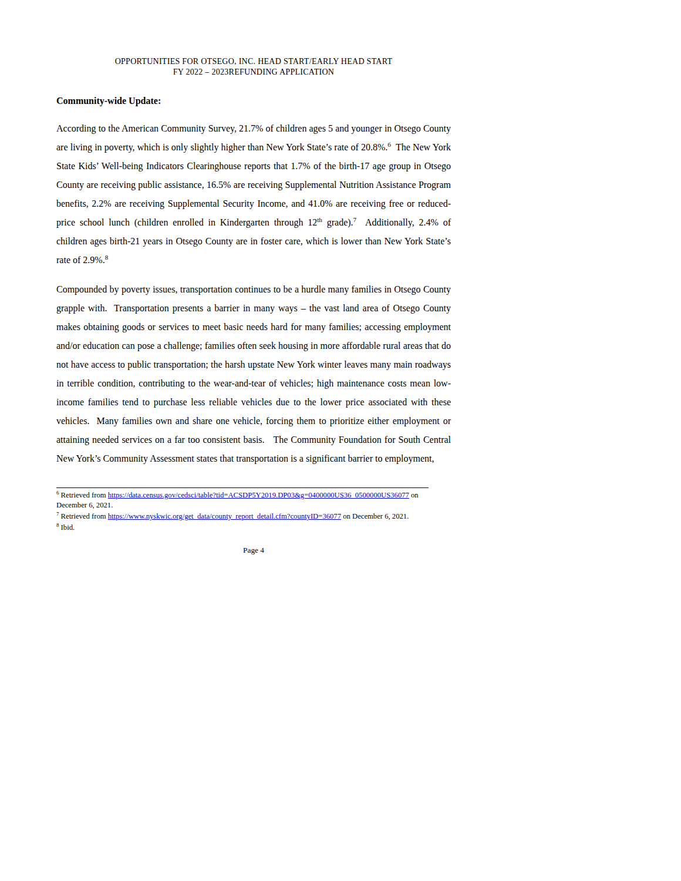OPPORTUNITIES FOR OTSEGO, INC. HEAD START/EARLY HEAD START
FY 2022 – 2023REFUNDING APPLICATION
Community-wide Update:
According to the American Community Survey, 21.7% of children ages 5 and younger in Otsego County are living in poverty, which is only slightly higher than New York State’s rate of 20.8%.6 The New York State Kids’ Well-being Indicators Clearinghouse reports that 1.7% of the birth-17 age group in Otsego County are receiving public assistance, 16.5% are receiving Supplemental Nutrition Assistance Program benefits, 2.2% are receiving Supplemental Security Income, and 41.0% are receiving free or reduced-price school lunch (children enrolled in Kindergarten through 12th grade).7 Additionally, 2.4% of children ages birth-21 years in Otsego County are in foster care, which is lower than New York State’s rate of 2.9%.8
Compounded by poverty issues, transportation continues to be a hurdle many families in Otsego County grapple with. Transportation presents a barrier in many ways – the vast land area of Otsego County makes obtaining goods or services to meet basic needs hard for many families; accessing employment and/or education can pose a challenge; families often seek housing in more affordable rural areas that do not have access to public transportation; the harsh upstate New York winter leaves many main roadways in terrible condition, contributing to the wear-and-tear of vehicles; high maintenance costs mean low-income families tend to purchase less reliable vehicles due to the lower price associated with these vehicles. Many families own and share one vehicle, forcing them to prioritize either employment or attaining needed services on a far too consistent basis. The Community Foundation for South Central New York’s Community Assessment states that transportation is a significant barrier to employment,
6 Retrieved from https://data.census.gov/cedsci/table?tid=ACSDP5Y2019.DP03&g=0400000US36_0500000US36077 on December 6, 2021.
7 Retrieved from https://www.nyskwic.org/get_data/county_report_detail.cfm?countyID=36077 on December 6, 2021.
8 Ibid.
Page 4